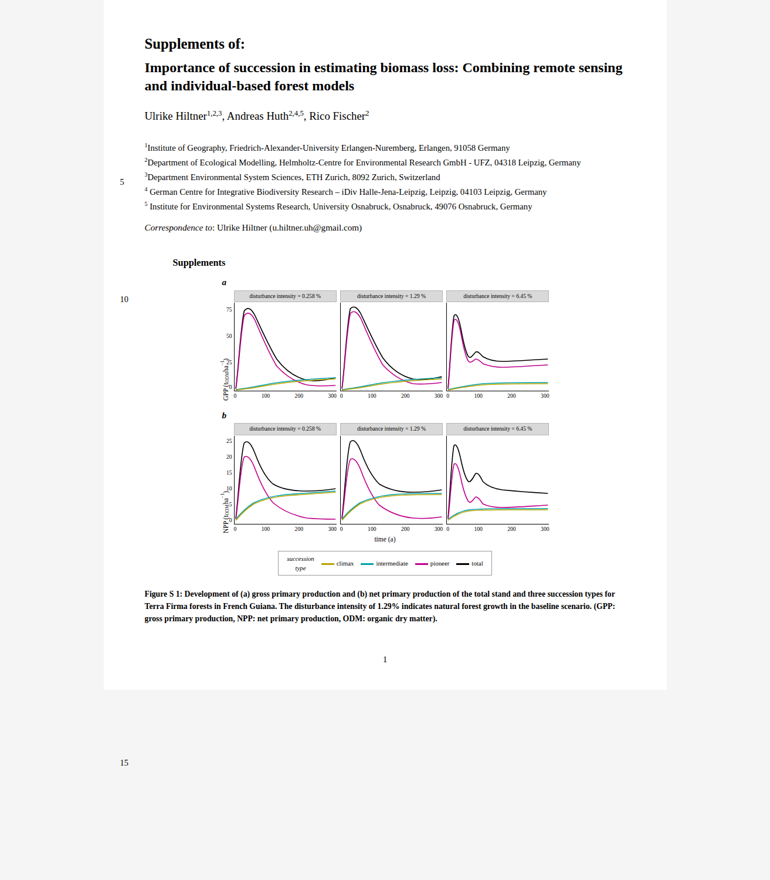Supplements of:
Importance of succession in estimating biomass loss: Combining remote sensing and individual-based forest models
Ulrike Hiltner1,2,3, Andreas Huth2,4,5, Rico Fischer2
5
1Institute of Geography, Friedrich-Alexander-University Erlangen-Nuremberg, Erlangen, 91058 Germany
2Department of Ecological Modelling, Helmholtz-Centre for Environmental Research GmbH - UFZ, 04318 Leipzig, Germany
3Department Environmental System Sciences, ETH Zurich, 8092 Zurich, Switzerland
4 German Centre for Integrative Biodiversity Research – iDiv Halle-Jena-Leipzig, Leipzig, 04103 Leipzig, Germany
10
5 Institute for Environmental Systems Research, University Osnabruck, Osnabruck, 49076 Osnabruck, Germany
Correspondence to: Ulrike Hiltner (u.hiltner.uh@gmail.com)
Supplements
a
GPP (tODMha−1)
disturbance intensity = 0.258 %
75 50 25 0
0100200300
disturbance intensity = 1.29 %
0100200300
disturbance intensity = 6.45 %
0100200300
b
NPP (tODMha−1)
disturbance intensity = 0.258 %
25 20 15 10 5 0
0100200300
disturbance intensity = 1.29 %
0100200300
disturbance intensity = 6.45 %
0100200300
time (a)
| succession type | climax | intermediate | pioneer | total |
15
Figure S 1: Development of (a) gross primary production and (b) net primary production of the total stand and three succession types for Terra Firma forests in French Guiana. The disturbance intensity of 1.29% indicates natural forest growth in the baseline scenario. (GPP: gross primary production, NPP: net primary production, ODM: organic dry matter).
1